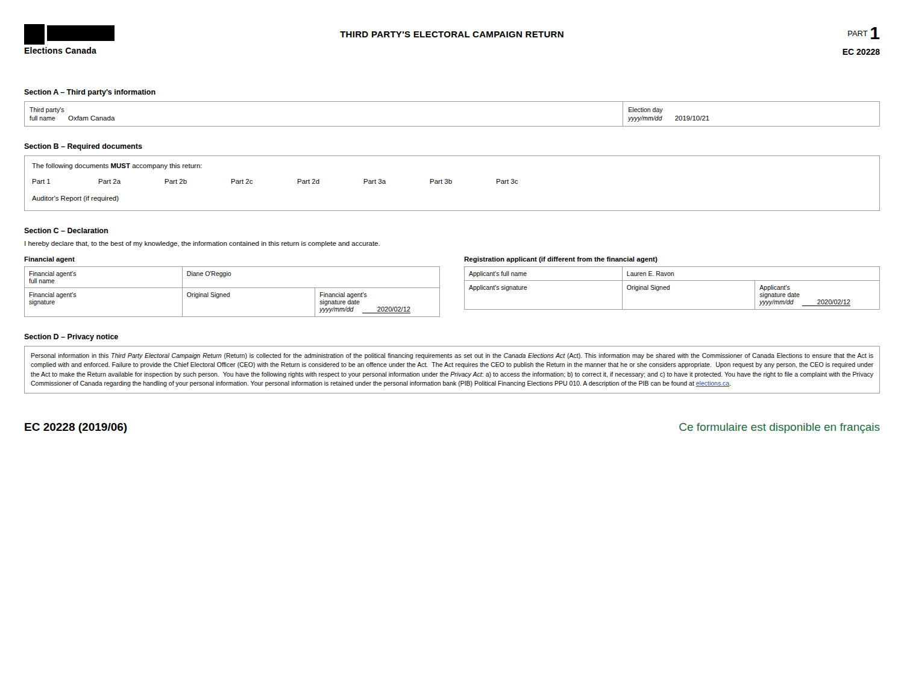Elections Canada
THIRD PARTY'S ELECTORAL CAMPAIGN RETURN
PART 1
EC 20228
Section A – Third party's information
| Third party's full name Oxfam Canada | Election day yyyy/mm/dd 2019/10/21 |
Section B – Required documents
The following documents MUST accompany this return:
Part 1 Part 2a Part 2b Part 2c Part 2d Part 3a Part 3b Part 3c
Auditor's Report (if required)
Section C – Declaration
I hereby declare that, to the best of my knowledge, the information contained in this return is complete and accurate.
Financial agent
| Financial agent's full name | Diane O'Reggio |
| Financial agent's signature | Original Signed | Financial agent's signature date yyyy/mm/dd 2020/02/12 |
Registration applicant (if different from the financial agent)
| Applicant's full name | Lauren E. Ravon |
| Applicant's signature | Original Signed | Applicant's signature date yyyy/mm/dd 2020/02/12 |
Section D – Privacy notice
Personal information in this Third Party Electoral Campaign Return (Return) is collected for the administration of the political financing requirements as set out in the Canada Elections Act (Act). This information may be shared with the Commissioner of Canada Elections to ensure that the Act is complied with and enforced. Failure to provide the Chief Electoral Officer (CEO) with the Return is considered to be an offence under the Act. The Act requires the CEO to publish the Return in the manner that he or she considers appropriate. Upon request by any person, the CEO is required under the Act to make the Return available for inspection by such person. You have the following rights with respect to your personal information under the Privacy Act: a) to access the information; b) to correct it, if necessary; and c) to have it protected. You have the right to file a complaint with the Privacy Commissioner of Canada regarding the handling of your personal information. Your personal information is retained under the personal information bank (PIB) Political Financing Elections PPU 010. A description of the PIB can be found at elections.ca.
EC 20228 (2019/06)
Ce formulaire est disponible en français